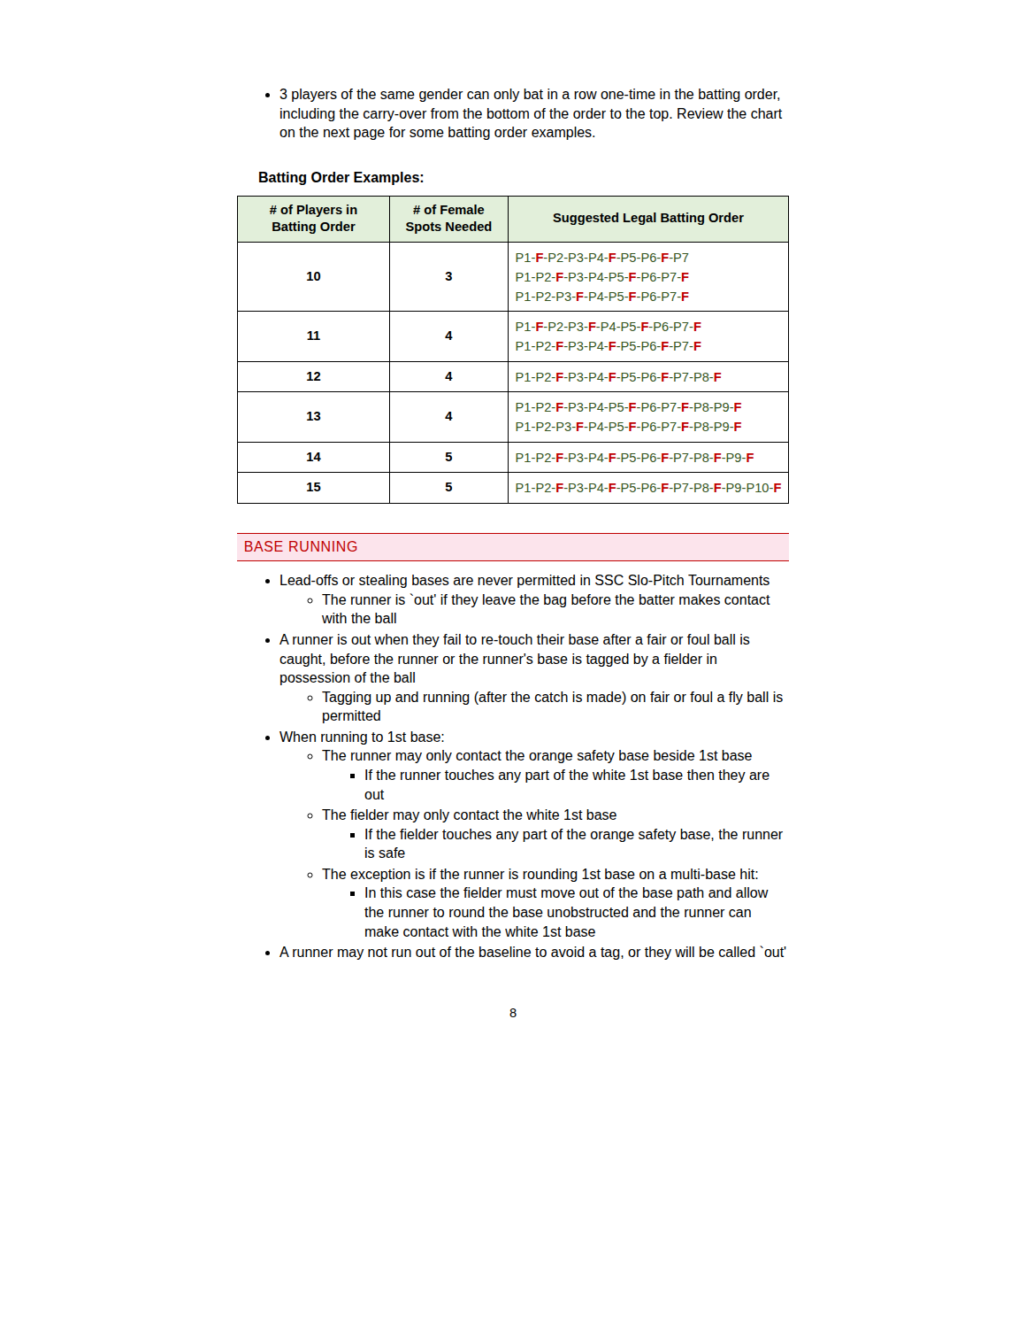3 players of the same gender can only bat in a row one-time in the batting order, including the carry-over from the bottom of the order to the top. Review the chart on the next page for some batting order examples.
Batting Order Examples:
| # of Players in Batting Order | # of Female Spots Needed | Suggested Legal Batting Order |
| --- | --- | --- |
| 10 | 3 | P1 - F - P2 - P3 - P4 - F - P5 - P6 - F - P7 P1 - P2 - F - P3 - P4 - P5 - F - P6 - P7 - F P1 - P2 - P3 - F - P4 - P5 - F - P6 - P7 - F |
| 11 | 4 | P1 - F - P2 - P3 - F - P4 - P5 - F - P6 - P7 - F P1 - P2 - F - P3 - P4 - F - P5 - P6 - F - P7 - F |
| 12 | 4 | P1 - P2 - F - P3 - P4 - F - P5 - P6 - F - P7 - P8 - F |
| 13 | 4 | P1 - P2 - F - P3 - P4 - P5 - F - P6 - P7 - F - P8 - P9 - F P1 - P2 - P3 - F - P4 - P5 - F - P6 - P7 - F - P8 - P9 - F |
| 14 | 5 | P1 - P2 - F - P3 - P4 - F - P5 - P6 - F - P7 - P8 - F - P9 - F |
| 15 | 5 | P1 - P2 - F - P3 - P4 - F - P5 - P6 - F - P7 - P8 - F - P9 - P10 - F |
Base Running
Lead-offs or stealing bases are never permitted in SSC Slo-Pitch Tournaments
The runner is `out' if they leave the bag before the batter makes contact with the ball
A runner is out when they fail to re-touch their base after a fair or foul ball is caught, before the runner or the runner's base is tagged by a fielder in possession of the ball
Tagging up and running (after the catch is made) on fair or foul a fly ball is permitted
When running to 1st base:
The runner may only contact the orange safety base beside 1st base
If the runner touches any part of the white 1st base then they are out
The fielder may only contact the white 1st base
If the fielder touches any part of the orange safety base, the runner is safe
The exception is if the runner is rounding 1st base on a multi-base hit:
In this case the fielder must move out of the base path and allow the runner to round the base unobstructed and the runner can make contact with the white 1st base
A runner may not run out of the baseline to avoid a tag, or they will be called `out'
8